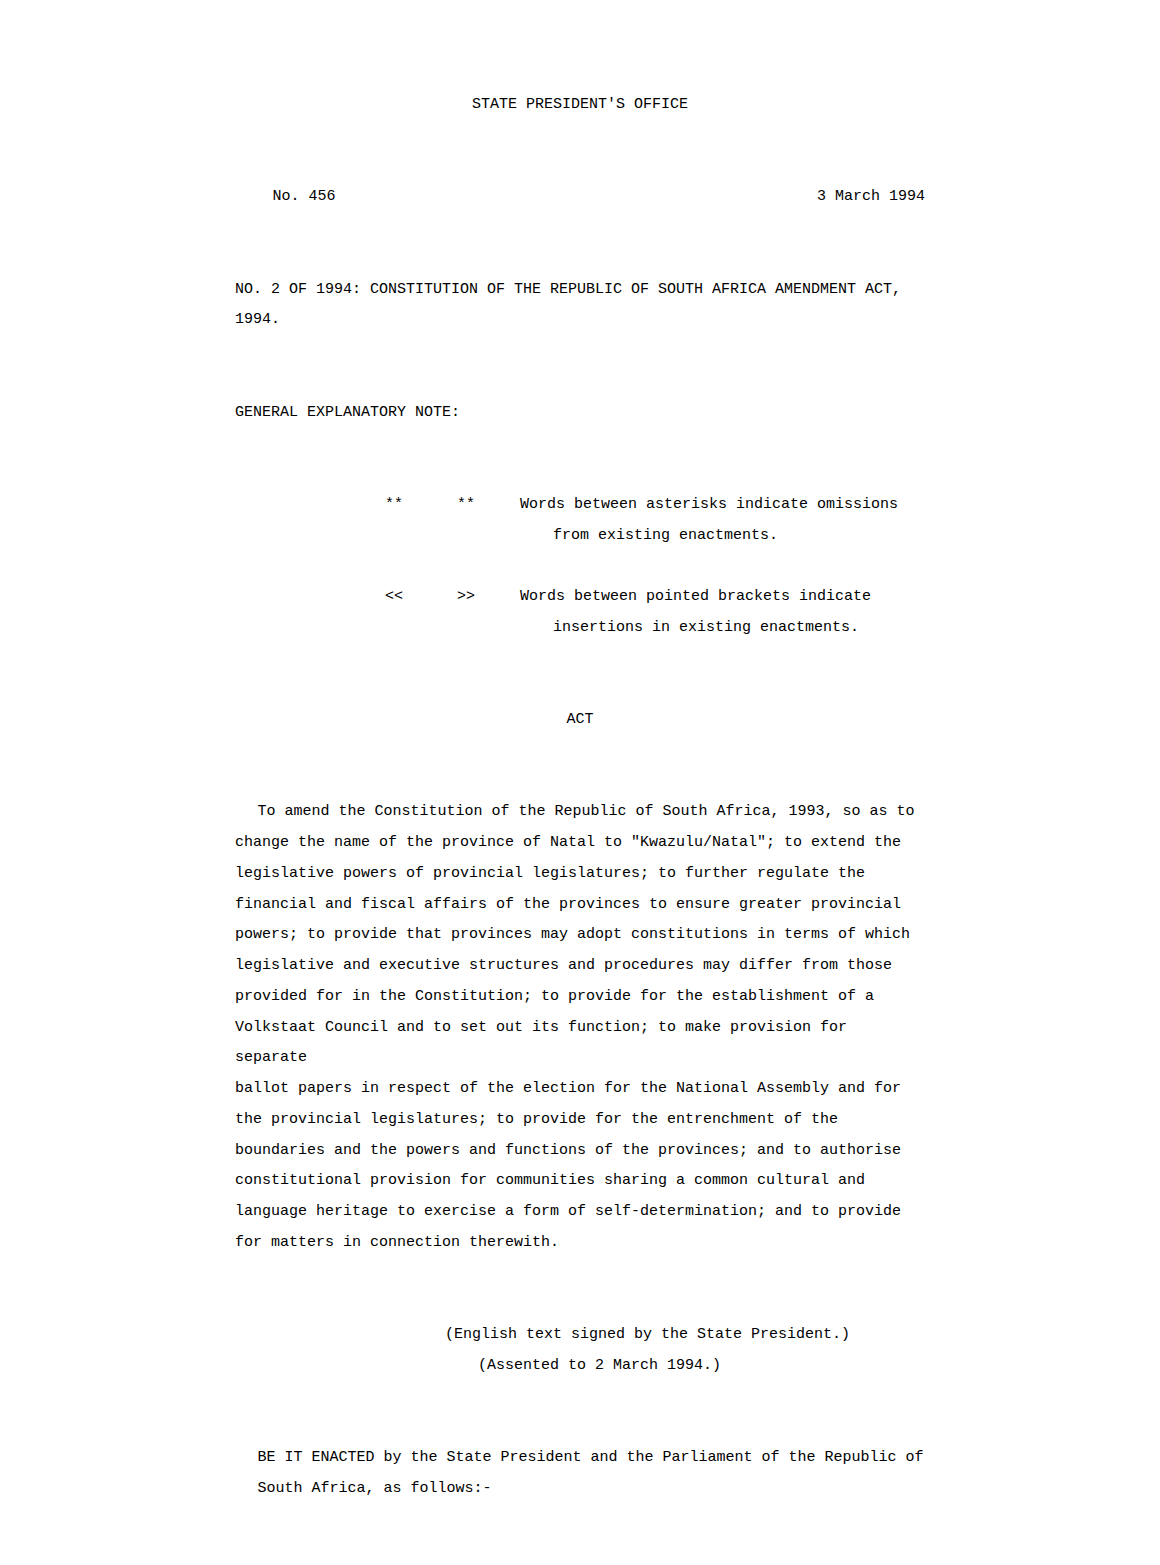STATE PRESIDENT'S OFFICE
No. 456 3 March 1994
NO. 2 OF 1994: CONSTITUTION OF THE REPUBLIC OF SOUTH AFRICA AMENDMENT ACT, 1994.
GENERAL EXPLANATORY NOTE:
** ** Words between asterisks indicate omissionsfrom existing enactments.
<< >> Words between pointed brackets indicateinsertions in existing enactments.
ACT
To amend the Constitution of the Republic of South Africa, 1993, so as to
change the name of the province of Natal to "Kwazulu/Natal"; to extend the
legislative powers of provincial legislatures; to further regulate the
financial and fiscal affairs of the provinces to ensure greater provincial
powers; to provide that provinces may adopt constitutions in terms of which
legislative and executive structures and procedures may differ from those
provided for in the Constitution; to provide for the establishment of a
Volkstaat Council and to set out its function; to make provision for separate
ballot papers in respect of the election for the National Assembly and for
the provincial legislatures; to provide for the entrenchment of the
boundaries and the powers and functions of the provinces; and to authorise
constitutional provision for communities sharing a common cultural and
language heritage to exercise a form of self-determination; and to provide
for matters in connection therewith.
(English text signed by the State President.)
(Assented to 2 March 1994.)
BE IT ENACTED by the State President and the Parliament of the Republic of
South Africa, as follows:-